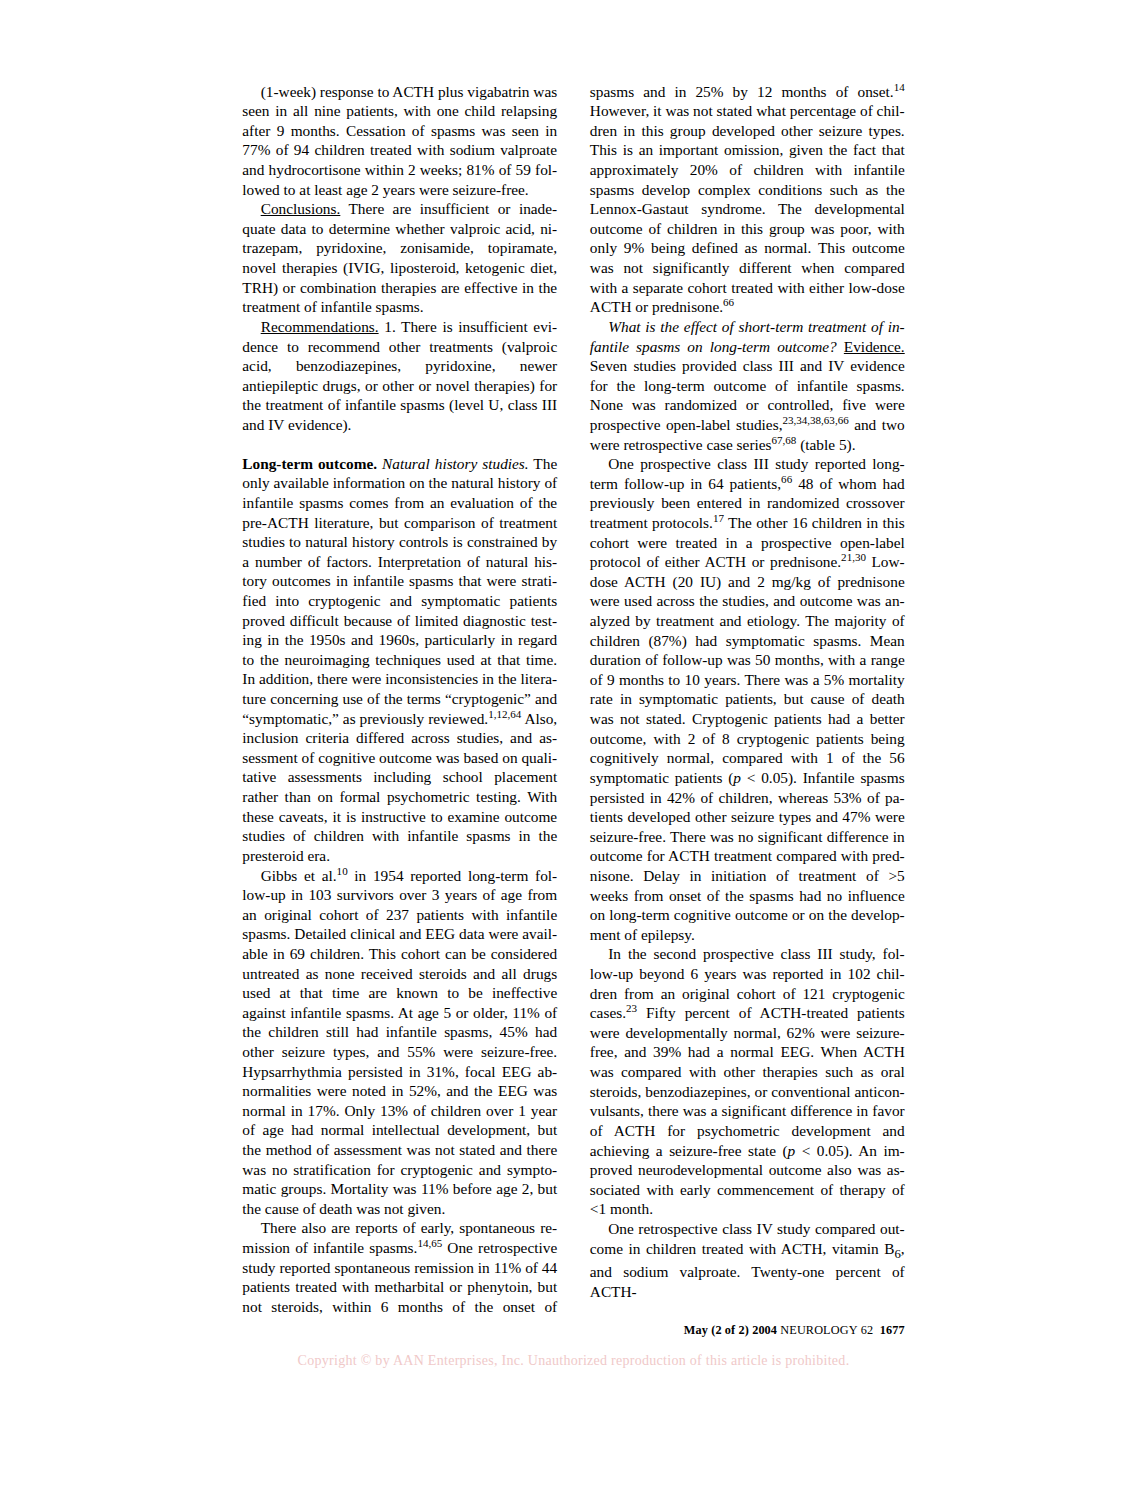(1-week) response to ACTH plus vigabatrin was seen in all nine patients, with one child relapsing after 9 months. Cessation of spasms was seen in 77% of 94 children treated with sodium valproate and hydrocortisone within 2 weeks; 81% of 59 followed to at least age 2 years were seizure-free.
Conclusions. There are insufficient or inadequate data to determine whether valproic acid, nitrazepam, pyridoxine, zonisamide, topiramate, novel therapies (IVIG, liposteroid, ketogenic diet, TRH) or combination therapies are effective in the treatment of infantile spasms.
Recommendations. 1. There is insufficient evidence to recommend other treatments (valproic acid, benzodiazepines, pyridoxine, newer antiepileptic drugs, or other or novel therapies) for the treatment of infantile spasms (level U, class III and IV evidence).
Long-term outcome. Natural history studies. The only available information on the natural history of infantile spasms comes from an evaluation of the pre-ACTH literature, but comparison of treatment studies to natural history controls is constrained by a number of factors. Interpretation of natural history outcomes in infantile spasms that were stratified into cryptogenic and symptomatic patients proved difficult because of limited diagnostic testing in the 1950s and 1960s, particularly in regard to the neuroimaging techniques used at that time. In addition, there were inconsistencies in the literature concerning use of the terms “cryptogenic” and “symptomatic,” as previously reviewed.1,12,64 Also, inclusion criteria differed across studies, and assessment of cognitive outcome was based on qualitative assessments including school placement rather than on formal psychometric testing. With these caveats, it is instructive to examine outcome studies of children with infantile spasms in the presteroid era.
Gibbs et al.10 in 1954 reported long-term follow-up in 103 survivors over 3 years of age from an original cohort of 237 patients with infantile spasms. Detailed clinical and EEG data were available in 69 children. This cohort can be considered untreated as none received steroids and all drugs used at that time are known to be ineffective against infantile spasms. At age 5 or older, 11% of the children still had infantile spasms, 45% had other seizure types, and 55% were seizure-free. Hypsarrhythmia persisted in 31%, focal EEG abnormalities were noted in 52%, and the EEG was normal in 17%. Only 13% of children over 1 year of age had normal intellectual development, but the method of assessment was not stated and there was no stratification for cryptogenic and symptomatic groups. Mortality was 11% before age 2, but the cause of death was not given.
There also are reports of early, spontaneous remission of infantile spasms.14,65 One retrospective study reported spontaneous remission in 11% of 44 patients treated with metharbital or phenytoin, but not steroids, within 6 months of the onset of spasms and in 25% by 12 months of onset.14 However, it was not stated what percentage of children in this group developed other seizure types. This is an important omission, given the fact that approximately 20% of children with infantile spasms develop complex conditions such as the Lennox-Gastaut syndrome. The developmental outcome of children in this group was poor, with only 9% being defined as normal. This outcome was not significantly different when compared with a separate cohort treated with either low-dose ACTH or prednisone.66
What is the effect of short-term treatment of infantile spasms on long-term outcome? Evidence. Seven studies provided class III and IV evidence for the long-term outcome of infantile spasms. None was randomized or controlled, five were prospective open-label studies,23,34,38,63,66 and two were retrospective case series67,68 (table 5).
One prospective class III study reported long-term follow-up in 64 patients,66 48 of whom had previously been entered in randomized crossover treatment protocols.17 The other 16 children in this cohort were treated in a prospective open-label protocol of either ACTH or prednisone.21,30 Low-dose ACTH (20 IU) and 2 mg/kg of prednisone were used across the studies, and outcome was analyzed by treatment and etiology. The majority of children (87%) had symptomatic spasms. Mean duration of follow-up was 50 months, with a range of 9 months to 10 years. There was a 5% mortality rate in symptomatic patients, but cause of death was not stated. Cryptogenic patients had a better outcome, with 2 of 8 cryptogenic patients being cognitively normal, compared with 1 of the 56 symptomatic patients (p < 0.05). Infantile spasms persisted in 42% of children, whereas 53% of patients developed other seizure types and 47% were seizure-free. There was no significant difference in outcome for ACTH treatment compared with prednisone. Delay in initiation of treatment of >5 weeks from onset of the spasms had no influence on long-term cognitive outcome or on the development of epilepsy.
In the second prospective class III study, follow-up beyond 6 years was reported in 102 children from an original cohort of 121 cryptogenic cases.23 Fifty percent of ACTH-treated patients were developmentally normal, 62% were seizure-free, and 39% had a normal EEG. When ACTH was compared with other therapies such as oral steroids, benzodiazepines, or conventional anticonvulsants, there was a significant difference in favor of ACTH for psychometric development and achieving a seizure-free state (p < 0.05). An improved neurodevelopmental outcome also was associated with early commencement of therapy of <1 month.
One retrospective class IV study compared outcome in children treated with ACTH, vitamin B6, and sodium valproate. Twenty-one percent of ACTH-
May (2 of 2) 2004 NEUROLOGY 62 1677
Copyright © by AAN Enterprises, Inc. Unauthorized reproduction of this article is prohibited.